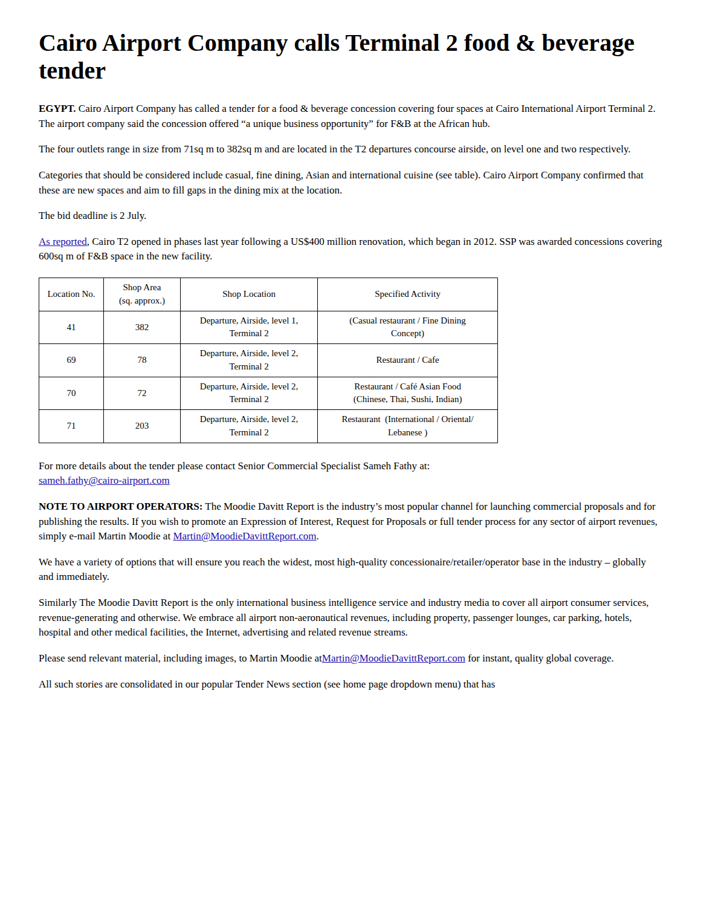Cairo Airport Company calls Terminal 2 food & beverage tender
EGYPT. Cairo Airport Company has called a tender for a food & beverage concession covering four spaces at Cairo International Airport Terminal 2. The airport company said the concession offered “a unique business opportunity” for F&B at the African hub.
The four outlets range in size from 71sq m to 382sq m and are located in the T2 departures concourse airside, on level one and two respectively.
Categories that should be considered include casual, fine dining, Asian and international cuisine (see table). Cairo Airport Company confirmed that these are new spaces and aim to fill gaps in the dining mix at the location.
The bid deadline is 2 July.
As reported, Cairo T2 opened in phases last year following a US$400 million renovation, which began in 2012. SSP was awarded concessions covering 600sq m of F&B space in the new facility.
| Location No. | Shop Area (sq. approx.) | Shop Location | Specified Activity |
| --- | --- | --- | --- |
| 41 | 382 | Departure, Airside, level 1, Terminal 2 | (Casual restaurant / Fine Dining Concept) |
| 69 | 78 | Departure, Airside, level 2, Terminal 2 | Restaurant / Cafe |
| 70 | 72 | Departure, Airside, level 2, Terminal 2 | Restaurant / Café Asian Food (Chinese, Thai, Sushi, Indian) |
| 71 | 203 | Departure, Airside, level 2, Terminal 2 | Restaurant (International / Oriental/ Lebanese ) |
For more details about the tender please contact Senior Commercial Specialist Sameh Fathy at:
sameh.fathy@cairo-airport.com
NOTE TO AIRPORT OPERATORS: The Moodie Davitt Report is the industry’s most popular channel for launching commercial proposals and for publishing the results. If you wish to promote an Expression of Interest, Request for Proposals or full tender process for any sector of airport revenues, simply e-mail Martin Moodie at Martin@MoodieDavittReport.com.
We have a variety of options that will ensure you reach the widest, most high-quality concessionaire/retailer/operator base in the industry – globally and immediately.
Similarly The Moodie Davitt Report is the only international business intelligence service and industry media to cover all airport consumer services, revenue-generating and otherwise. We embrace all airport non-aeronautical revenues, including property, passenger lounges, car parking, hotels, hospital and other medical facilities, the Internet, advertising and related revenue streams.
Please send relevant material, including images, to Martin Moodie atMartin@MoodieDavittReport.com for instant, quality global coverage.
All such stories are consolidated in our popular Tender News section (see home page dropdown menu) that has